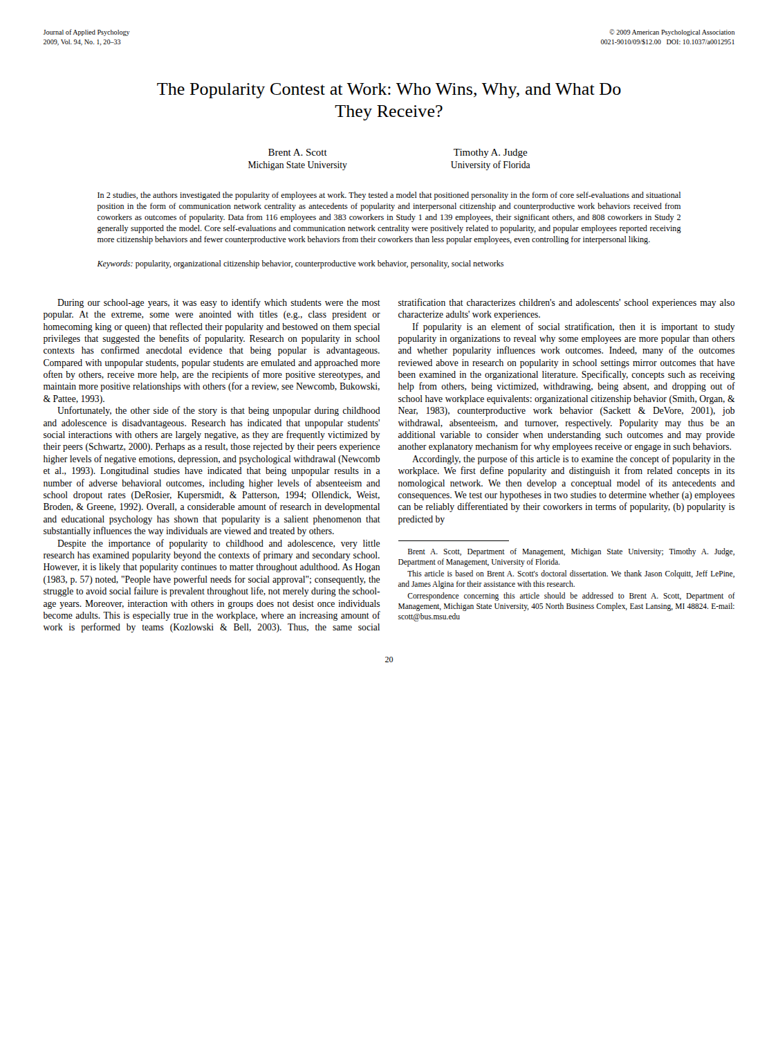Journal of Applied Psychology
2009, Vol. 94, No. 1, 20–33
© 2009 American Psychological Association
0021-9010/09/$12.00 DOI: 10.1037/a0012951
The Popularity Contest at Work: Who Wins, Why, and What Do
They Receive?
Brent A. Scott
Michigan State University
Timothy A. Judge
University of Florida
In 2 studies, the authors investigated the popularity of employees at work. They tested a model that positioned personality in the form of core self-evaluations and situational position in the form of communication network centrality as antecedents of popularity and interpersonal citizenship and counterproductive work behaviors received from coworkers as outcomes of popularity. Data from 116 employees and 383 coworkers in Study 1 and 139 employees, their significant others, and 808 coworkers in Study 2 generally supported the model. Core self-evaluations and communication network centrality were positively related to popularity, and popular employees reported receiving more citizenship behaviors and fewer counterproductive work behaviors from their coworkers than less popular employees, even controlling for interpersonal liking.
Keywords: popularity, organizational citizenship behavior, counterproductive work behavior, personality, social networks
During our school-age years, it was easy to identify which students were the most popular. At the extreme, some were anointed with titles (e.g., class president or homecoming king or queen) that reflected their popularity and bestowed on them special privileges that suggested the benefits of popularity. Research on popularity in school contexts has confirmed anecdotal evidence that being popular is advantageous. Compared with unpopular students, popular students are emulated and approached more often by others, receive more help, are the recipients of more positive stereotypes, and maintain more positive relationships with others (for a review, see Newcomb, Bukowski, & Pattee, 1993).
Unfortunately, the other side of the story is that being unpopular during childhood and adolescence is disadvantageous. Research has indicated that unpopular students' social interactions with others are largely negative, as they are frequently victimized by their peers (Schwartz, 2000). Perhaps as a result, those rejected by their peers experience higher levels of negative emotions, depression, and psychological withdrawal (Newcomb et al., 1993). Longitudinal studies have indicated that being unpopular results in a number of adverse behavioral outcomes, including higher levels of absenteeism and school dropout rates (DeRosier, Kupersmidt, & Patterson, 1994; Ollendick, Weist, Broden, & Greene, 1992). Overall, a considerable amount of research in developmental and educational psychology has shown that popularity is a salient phenomenon that substantially influences the way individuals are viewed and treated by others.
Despite the importance of popularity to childhood and adolescence, very little research has examined popularity beyond the contexts of primary and secondary school. However, it is likely that popularity continues to matter throughout adulthood. As Hogan (1983, p. 57) noted, "People have powerful needs for social approval"; consequently, the struggle to avoid social failure is prevalent throughout life, not merely during the school-age years. Moreover, interaction with others in groups does not desist once individuals become adults. This is especially true in the workplace, where an increasing amount of work is performed by teams (Kozlowski & Bell, 2003). Thus, the same social stratification that characterizes children's and adolescents' school experiences may also characterize adults' work experiences.
If popularity is an element of social stratification, then it is important to study popularity in organizations to reveal why some employees are more popular than others and whether popularity influences work outcomes. Indeed, many of the outcomes reviewed above in research on popularity in school settings mirror outcomes that have been examined in the organizational literature. Specifically, concepts such as receiving help from others, being victimized, withdrawing, being absent, and dropping out of school have workplace equivalents: organizational citizenship behavior (Smith, Organ, & Near, 1983), counterproductive work behavior (Sackett & DeVore, 2001), job withdrawal, absenteeism, and turnover, respectively. Popularity may thus be an additional variable to consider when understanding such outcomes and may provide another explanatory mechanism for why employees receive or engage in such behaviors.
Accordingly, the purpose of this article is to examine the concept of popularity in the workplace. We first define popularity and distinguish it from related concepts in its nomological network. We then develop a conceptual model of its antecedents and consequences. We test our hypotheses in two studies to determine whether (a) employees can be reliably differentiated by their coworkers in terms of popularity, (b) popularity is predicted by
Brent A. Scott, Department of Management, Michigan State University; Timothy A. Judge, Department of Management, University of Florida.
This article is based on Brent A. Scott's doctoral dissertation. We thank Jason Colquitt, Jeff LePine, and James Algina for their assistance with this research.
Correspondence concerning this article should be addressed to Brent A. Scott, Department of Management, Michigan State University, 405 North Business Complex, East Lansing, MI 48824. E-mail: scott@bus.msu.edu
20